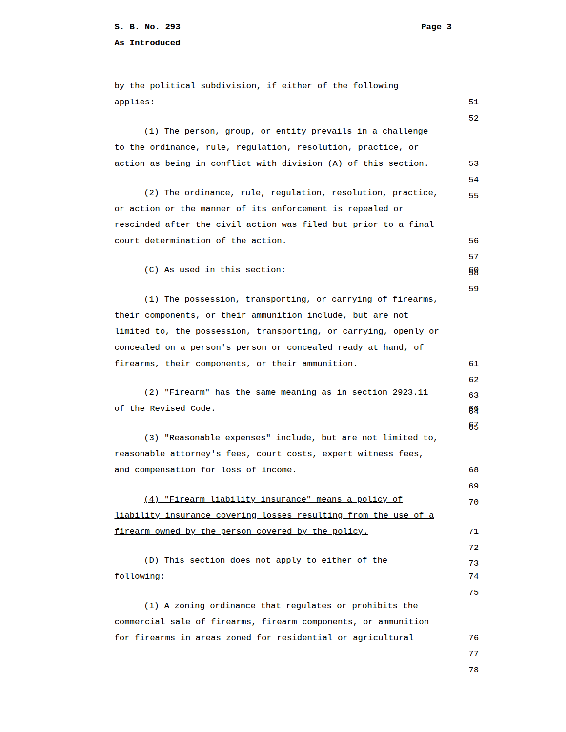S. B. No. 293 As Introduced
Page 3
by the political subdivision, if either of the following applies:5152
(1) The person, group, or entity prevails in a challenge to the ordinance, rule, regulation, resolution, practice, or action as being in conflict with division (A) of this section.535455
(2) The ordinance, rule, regulation, resolution, practice, or action or the manner of its enforcement is repealed or rescinded after the civil action was filed but prior to a final court determination of the action.56575859
(C) As used in this section:60
(1) The possession, transporting, or carrying of firearms, their components, or their ammunition include, but are not limited to, the possession, transporting, or carrying, openly or concealed on a person's person or concealed ready at hand, of firearms, their components, or their ammunition.6162636465
(2) "Firearm" has the same meaning as in section 2923.11 of the Revised Code.6667
(3) "Reasonable expenses" include, but are not limited to, reasonable attorney's fees, court costs, expert witness fees, and compensation for loss of income.686970
(4) "Firearm liability insurance" means a policy of liability insurance covering losses resulting from the use of a firearm owned by the person covered by the policy. 717273
(D) This section does not apply to either of the following:7475
(1) A zoning ordinance that regulates or prohibits the commercial sale of firearms, firearm components, or ammunition for firearms in areas zoned for residential or agricultural767778